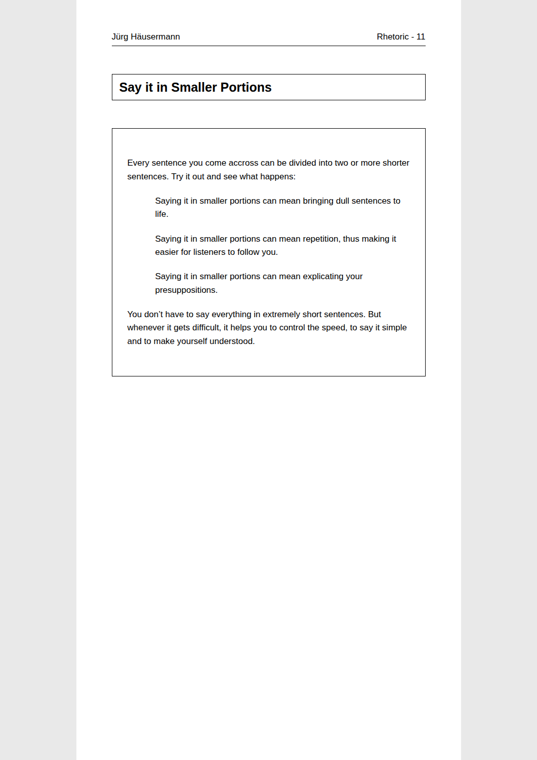Jürg Häusermann Rhetoric - 11
Say it in Smaller Portions
Every sentence you come accross can be divided into two or more shorter sentences. Try it out and see what happens:
Saying it in smaller portions can mean bringing dull sentences to life.
Saying it in smaller portions can mean repetition, thus making it easier for listeners to follow you.
Saying it in smaller portions can mean explicating your presuppositions.
You don’t have to say everything in extremely short sentences. But whenever it gets difficult, it helps you to control the speed, to say it simple and to make yourself understood.